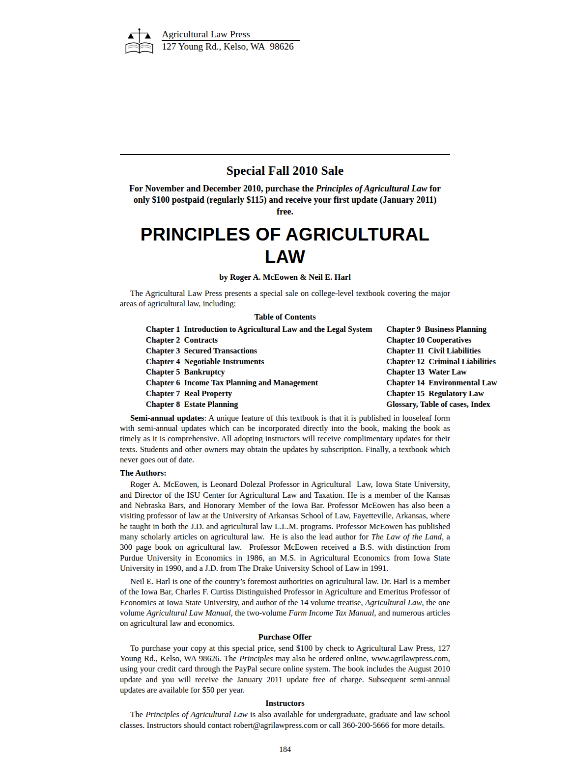Agricultural Law Press 127 Young Rd., Kelso, WA 98626
Special Fall 2010 Sale
For November and December 2010, purchase the Principles of Agricultural Law for only $100 postpaid (regularly $115) and receive your first update (January 2011) free.
PRINCIPLES OF AGRICULTURAL LAW
by Roger A. McEowen & Neil E. Harl
The Agricultural Law Press presents a special sale on college-level textbook covering the major areas of agricultural law, including:
Table of Contents
| Chapter 1 Introduction to Agricultural Law and the Legal System | Chapter 9 Business Planning |
| Chapter 2 Contracts | Chapter 10 Cooperatives |
| Chapter 3 Secured Transactions | Chapter 11 Civil Liabilities |
| Chapter 4 Negotiable Instruments | Chapter 12 Criminal Liabilities |
| Chapter 5 Bankruptcy | Chapter 13 Water Law |
| Chapter 6 Income Tax Planning and Management | Chapter 14 Environmental Law |
| Chapter 7 Real Property | Chapter 15 Regulatory Law |
| Chapter 8 Estate Planning | Glossary, Table of cases, Index |
Semi-annual updates: A unique feature of this textbook is that it is published in looseleaf form with semi-annual updates which can be incorporated directly into the book, making the book as timely as it is comprehensive. All adopting instructors will receive complimentary updates for their texts. Students and other owners may obtain the updates by subscription. Finally, a textbook which never goes out of date.
The Authors:
Roger A. McEowen, is Leonard Dolezal Professor in Agricultural Law, Iowa State University, and Director of the ISU Center for Agricultural Law and Taxation. He is a member of the Kansas and Nebraska Bars, and Honorary Member of the Iowa Bar. Professor McEowen has also been a visiting professor of law at the University of Arkansas School of Law, Fayetteville, Arkansas, where he taught in both the J.D. and agricultural law L.L.M. programs. Professor McEowen has published many scholarly articles on agricultural law. He is also the lead author for The Law of the Land, a 300 page book on agricultural law. Professor McEowen received a B.S. with distinction from Purdue University in Economics in 1986, an M.S. in Agricultural Economics from Iowa State University in 1990, and a J.D. from The Drake University School of Law in 1991.
Neil E. Harl is one of the country’s foremost authorities on agricultural law. Dr. Harl is a member of the Iowa Bar, Charles F. Curtiss Distinguished Professor in Agriculture and Emeritus Professor of Economics at Iowa State University, and author of the 14 volume treatise, Agricultural Law, the one volume Agricultural Law Manual, the two-volume Farm Income Tax Manual, and numerous articles on agricultural law and economics.
Purchase Offer
To purchase your copy at this special price, send $100 by check to Agricultural Law Press, 127 Young Rd., Kelso, WA 98626. The Principles may also be ordered online, www.agrilawpress.com, using your credit card through the PayPal secure online system. The book includes the August 2010 update and you will receive the January 2011 update free of charge. Subsequent semi-annual updates are available for $50 per year.
Instructors
The Principles of Agricultural Law is also available for undergraduate, graduate and law school classes. Instructors should contact robert@agrilawpress.com or call 360-200-5666 for more details.
184